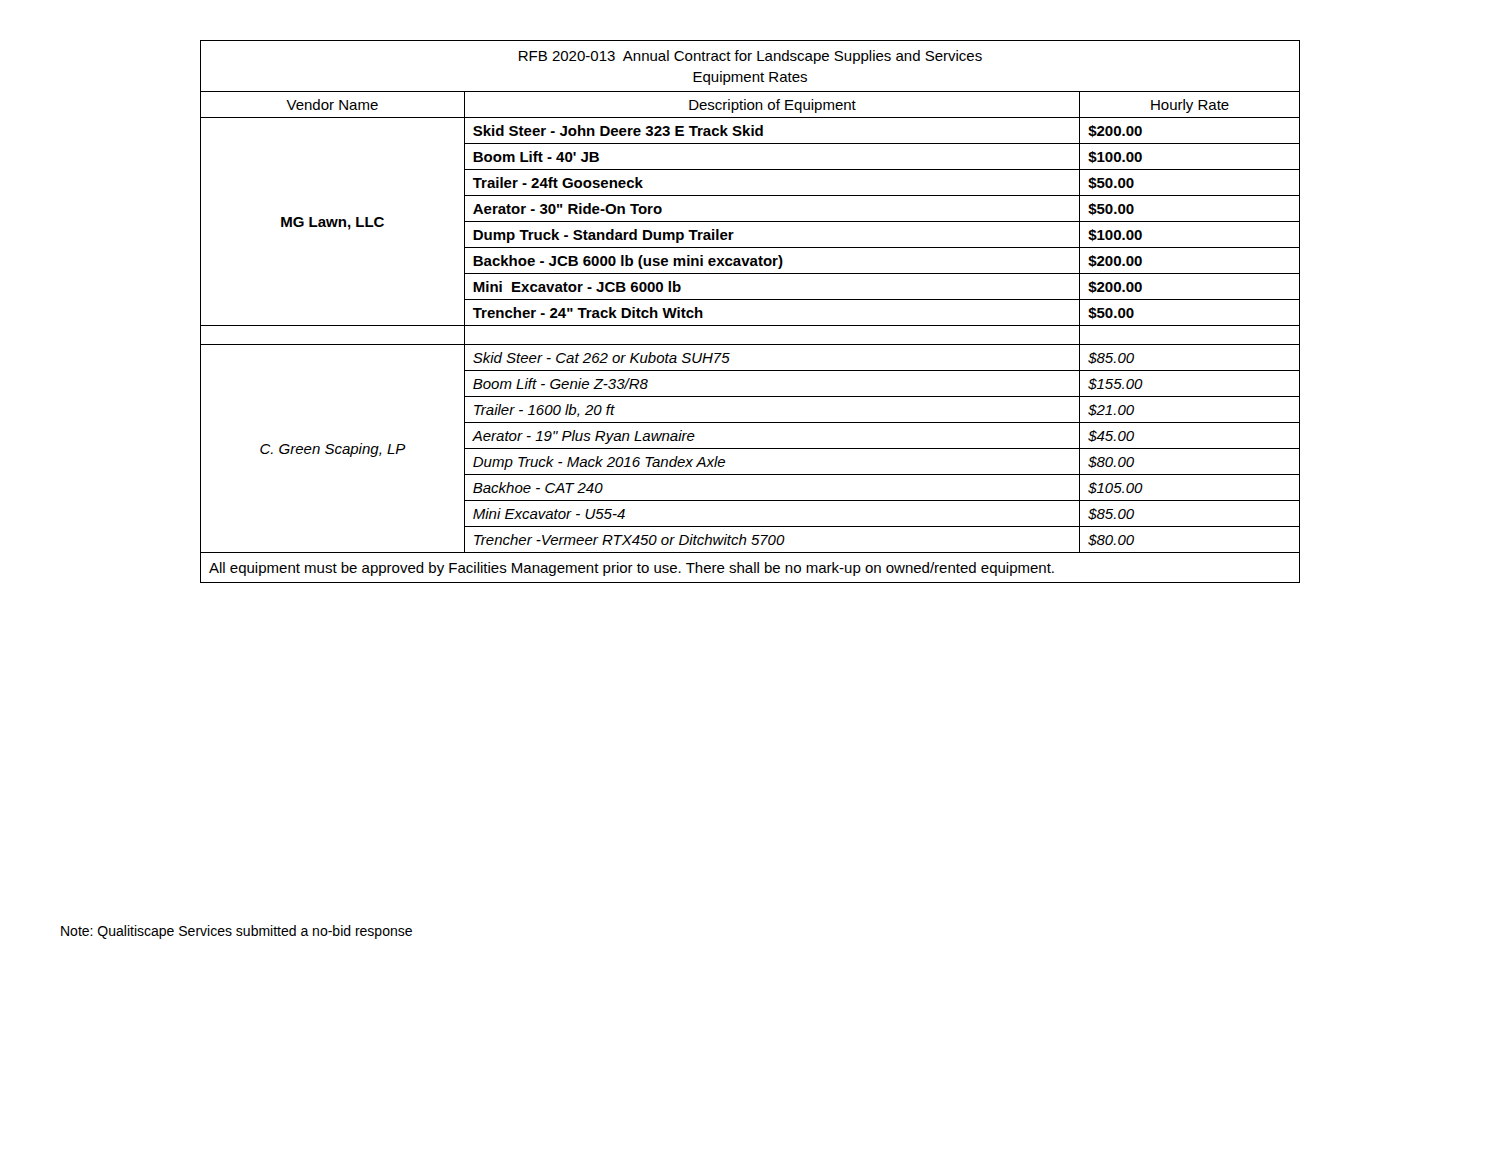| RFB 2020-013 Annual Contract for Landscape Supplies and Services Equipment Rates |
| Vendor Name | Description of Equipment | Hourly Rate |
| MG Lawn, LLC | Skid Steer - John Deere 323 E Track Skid | $200.00 |
| Boom Lift - 40' JB | $100.00 |
| Trailer - 24ft Gooseneck | $50.00 |
| Aerator - 30" Ride-On Toro | $50.00 |
| Dump Truck - Standard Dump Trailer | $100.00 |
| Backhoe - JCB 6000 lb (use mini excavator) | $200.00 |
| Mini Excavator - JCB 6000 lb | $200.00 |
| Trencher - 24" Track Ditch Witch | $50.00 |
| C. Green Scaping, LP | Skid Steer - Cat 262 or Kubota SUH75 | $85.00 |
| Boom Lift - Genie Z-33/R8 | $155.00 |
| Trailer - 1600 lb, 20 ft | $21.00 |
| Aerator - 19" Plus Ryan Lawnaire | $45.00 |
| Dump Truck - Mack 2016 Tandex Axle | $80.00 |
| Backhoe - CAT 240 | $105.00 |
| Mini Excavator - U55-4 | $85.00 |
| Trencher -Vermeer RTX450 or Ditchwitch 5700 | $80.00 |
| All equipment must be approved by Facilities Management prior to use. There shall be no mark-up on owned/rented equipment. |
Note: Qualitiscape Services submitted a no-bid response